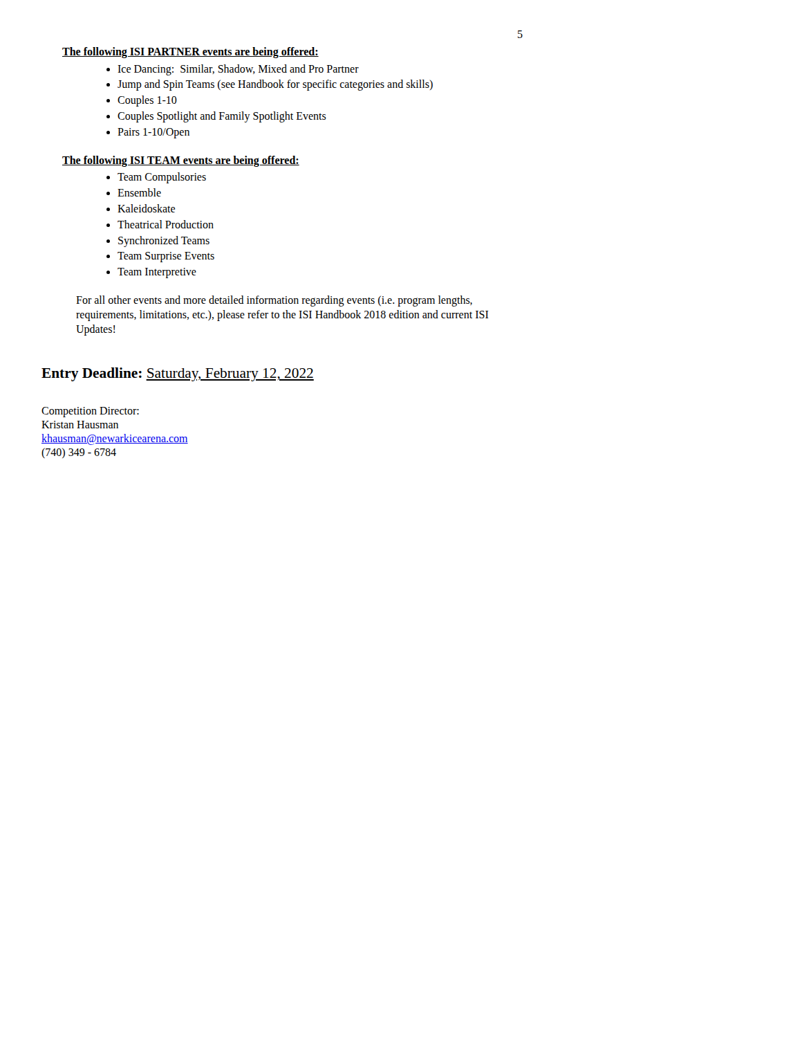5
The following ISI PARTNER events are being offered:
Ice Dancing: Similar, Shadow, Mixed and Pro Partner
Jump and Spin Teams (see Handbook for specific categories and skills)
Couples 1-10
Couples Spotlight and Family Spotlight Events
Pairs 1-10/Open
The following ISI TEAM events are being offered:
Team Compulsories
Ensemble
Kaleidoskate
Theatrical Production
Synchronized Teams
Team Surprise Events
Team Interpretive
For all other events and more detailed information regarding events (i.e. program lengths, requirements, limitations, etc.), please refer to the ISI Handbook 2018 edition and current ISI Updates!
Entry Deadline: Saturday, February 12, 2022
Competition Director:
Kristan Hausman
khausman@newarkicearena.com
(740) 349 - 6784